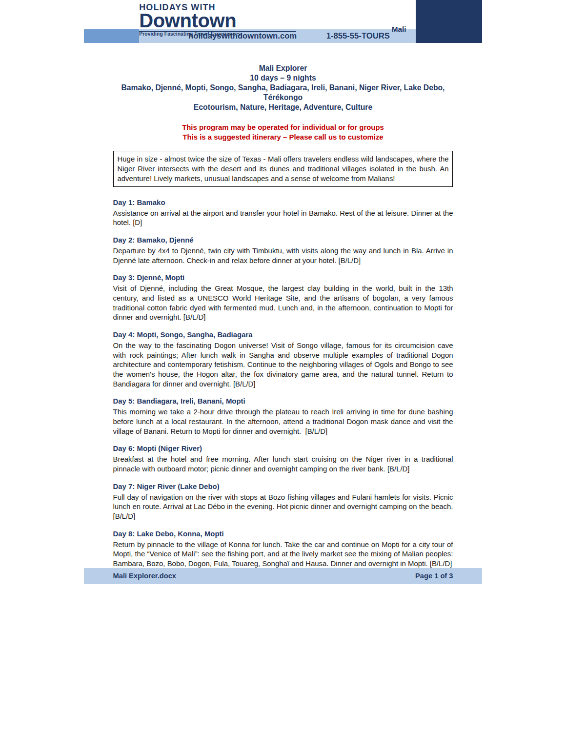HOLIDAYS WITH
Downtown
Providing Fascinating Travel Experiences
Mali
holidayswithdowntown.com 1-855-55-TOURS
Mali Explorer 10 days – 9 nights Bamako, Djenné, Mopti, Songo, Sangha, Badiagara, Ireli, Banani, Niger River, Lake Debo, Térékongo Ecotourism, Nature, Heritage, Adventure, Culture
This program may be operated for individual or for groups This is a suggested itinerary – Please call us to customize
Huge in size - almost twice the size of Texas - Mali offers travelers endless wild landscapes, where the Niger River intersects with the desert and its dunes and traditional villages isolated in the bush. An adventure! Lively markets, unusual landscapes and a sense of welcome from Malians!
Day 1: Bamako
Assistance on arrival at the airport and transfer your hotel in Bamako. Rest of the at leisure. Dinner at the hotel. [D]
Day 2: Bamako, Djenné
Departure by 4x4 to Djenné, twin city with Timbuktu, with visits along the way and lunch in Bla. Arrive in Djenné late afternoon. Check-in and relax before dinner at your hotel. [B/L/D]
Day 3: Djenné, Mopti
Visit of Djenné, including the Great Mosque, the largest clay building in the world, built in the 13th century, and listed as a UNESCO World Heritage Site, and the artisans of bogolan, a very famous traditional cotton fabric dyed with fermented mud. Lunch and, in the afternoon, continuation to Mopti for dinner and overnight. [B/L/D]
Day 4: Mopti, Songo, Sangha, Badiagara
On the way to the fascinating Dogon universe! Visit of Songo village, famous for its circumcision cave with rock paintings; After lunch walk in Sangha and observe multiple examples of traditional Dogon architecture and contemporary fetishism. Continue to the neighboring villages of Ogols and Bongo to see the women's house, the Hogon altar, the fox divinatory game area, and the natural tunnel. Return to Bandiagara for dinner and overnight. [B/L/D]
Day 5: Bandiagara, Ireli, Banani, Mopti
This morning we take a 2-hour drive through the plateau to reach Ireli arriving in time for dune bashing before lunch at a local restaurant. In the afternoon, attend a traditional Dogon mask dance and visit the village of Banani. Return to Mopti for dinner and overnight. [B/L/D]
Day 6: Mopti (Niger River)
Breakfast at the hotel and free morning. After lunch start cruising on the Niger river in a traditional pinnacle with outboard motor; picnic dinner and overnight camping on the river bank. [B/L/D]
Day 7: Niger River (Lake Debo)
Full day of navigation on the river with stops at Bozo fishing villages and Fulani hamlets for visits. Picnic lunch en route. Arrival at Lac Débo in the evening. Hot picnic dinner and overnight camping on the beach. [B/L/D]
Day 8: Lake Debo, Konna, Mopti
Return by pinnacle to the village of Konna for lunch. Take the car and continue on Mopti for a city tour of Mopti, the “Venice of Mali”: see the fishing port, and at the lively market see the mixing of Malian peoples: Bambara, Bozo, Bobo, Dogon, Fula, Touareg, Songhaï and Hausa. Dinner and overnight in Mopti. [B/L/D]
Mali Explorer.docx Page 1 of 3